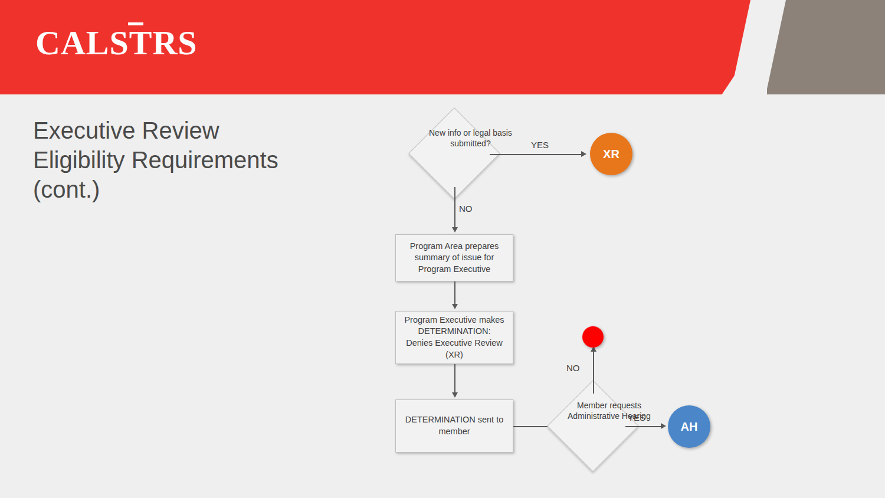CALSTRS
Executive Review
Eligibility Requirements
(cont.)
New info or legal basis submitted?
YES
XR
NO
Program Area prepares summary of issue for Program Executive
Program Executive makes DETERMINATION:
Denies Executive Review (XR)
DETERMINATION sent to member
Member requests Administrative Hearing
NO
YES
AH